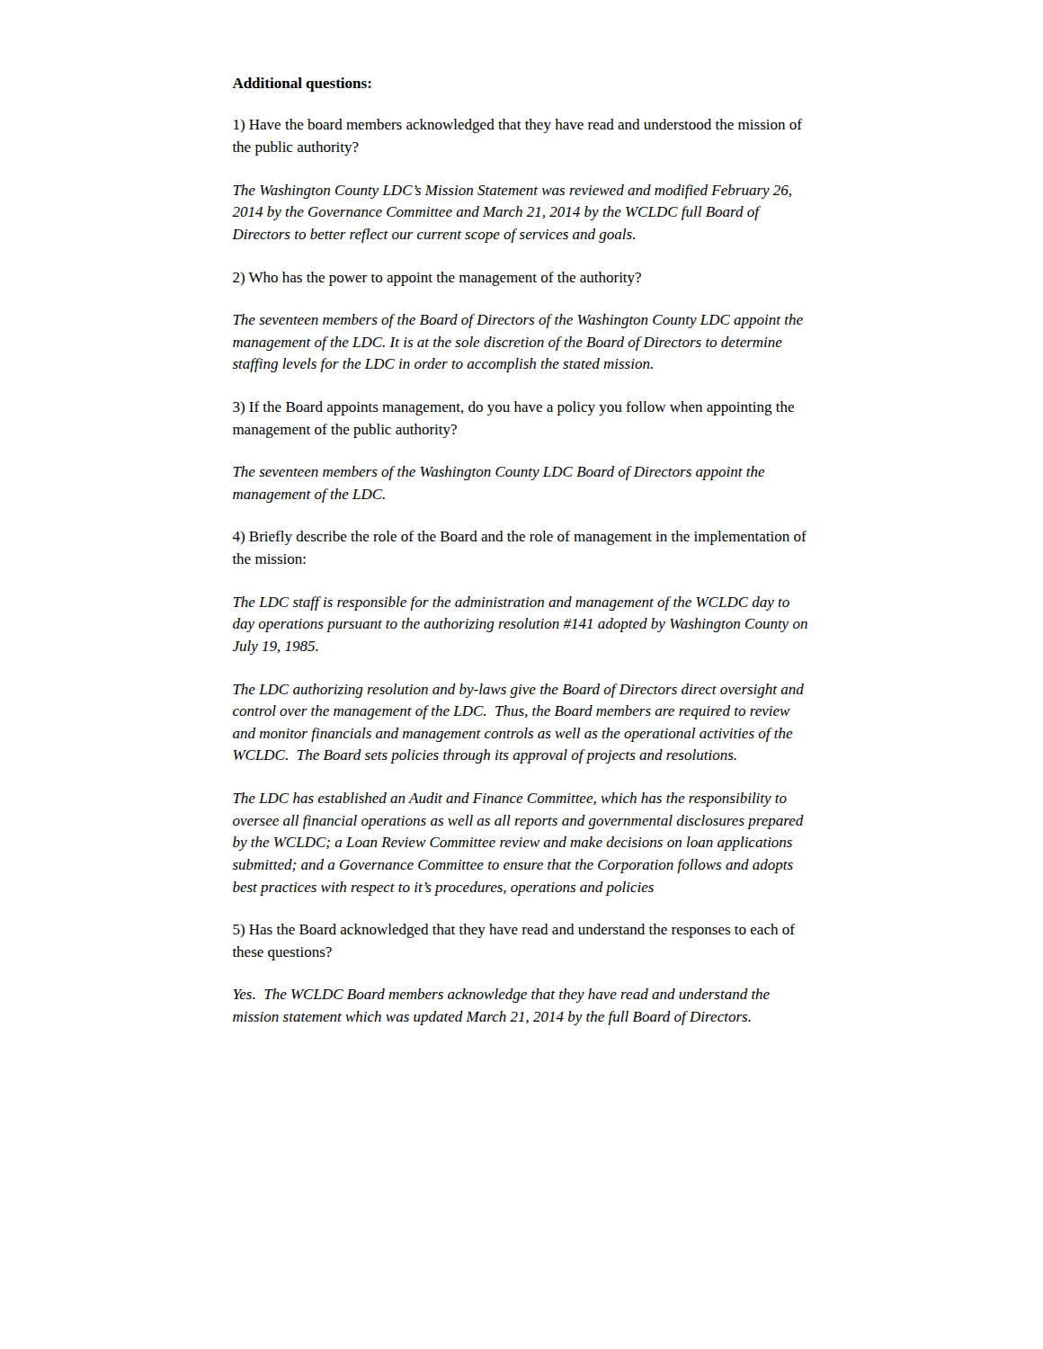Additional questions:
1) Have the board members acknowledged that they have read and understood the mission of the public authority?
The Washington County LDC’s Mission Statement was reviewed and modified February 26, 2014 by the Governance Committee and March 21, 2014 by the WCLDC full Board of Directors to better reflect our current scope of services and goals.
2) Who has the power to appoint the management of the authority?
The seventeen members of the Board of Directors of the Washington County LDC appoint the management of the LDC. It is at the sole discretion of the Board of Directors to determine staffing levels for the LDC in order to accomplish the stated mission.
3) If the Board appoints management, do you have a policy you follow when appointing the management of the public authority?
The seventeen members of the Washington County LDC Board of Directors appoint the management of the LDC.
4) Briefly describe the role of the Board and the role of management in the implementation of the mission:
The LDC staff is responsible for the administration and management of the WCLDC day to day operations pursuant to the authorizing resolution #141 adopted by Washington County on July 19, 1985.
The LDC authorizing resolution and by-laws give the Board of Directors direct oversight and control over the management of the LDC. Thus, the Board members are required to review and monitor financials and management controls as well as the operational activities of the WCLDC. The Board sets policies through its approval of projects and resolutions.
The LDC has established an Audit and Finance Committee, which has the responsibility to oversee all financial operations as well as all reports and governmental disclosures prepared by the WCLDC; a Loan Review Committee review and make decisions on loan applications submitted; and a Governance Committee to ensure that the Corporation follows and adopts best practices with respect to it’s procedures, operations and policies
5) Has the Board acknowledged that they have read and understand the responses to each of these questions?
Yes. The WCLDC Board members acknowledge that they have read and understand the mission statement which was updated March 21, 2014 by the full Board of Directors.